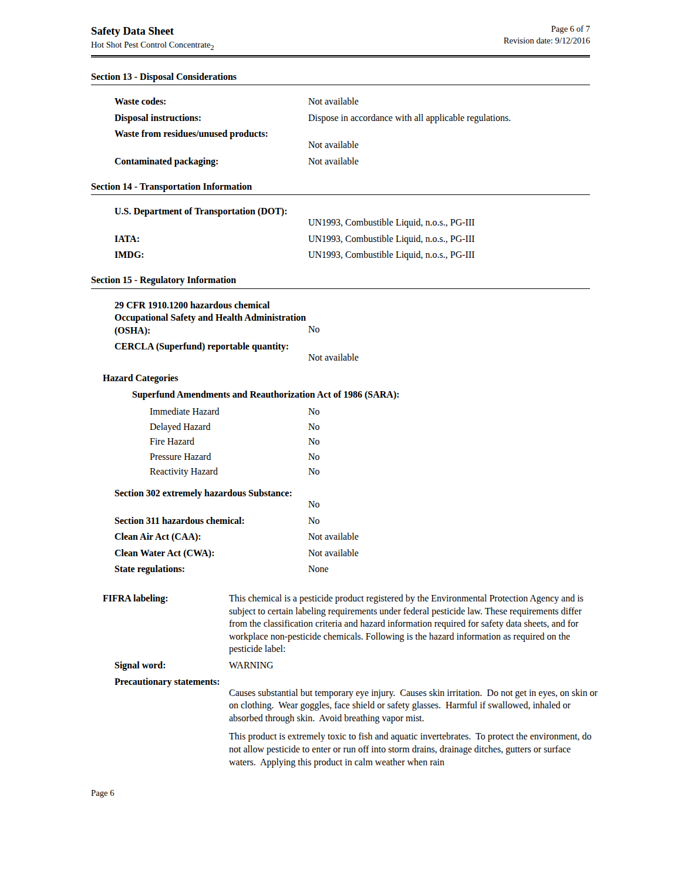Safety Data Sheet
Hot Shot Pest Control Concentrate2
Page 6 of 7
Revision date: 9/12/2016
Section 13 - Disposal Considerations
| Waste codes: | Not available |
| Disposal instructions: | Dispose in accordance with all applicable regulations. |
| Waste from residues/unused products: | Not available |
| Contaminated packaging: | Not available |
Section 14 - Transportation Information
| U.S. Department of Transportation (DOT): | UN1993, Combustible Liquid, n.o.s., PG-III |
| IATA: | UN1993, Combustible Liquid, n.o.s., PG-III |
| IMDG: | UN1993, Combustible Liquid, n.o.s., PG-III |
Section 15 - Regulatory Information
| 29 CFR 1910.1200 hazardous chemical Occupational Safety and Health Administration (OSHA): | No |
| CERCLA (Superfund) reportable quantity: | Not available |
Hazard Categories
Superfund Amendments and Reauthorization Act of 1986 (SARA):
| Immediate Hazard | No |
| Delayed Hazard | No |
| Fire Hazard | No |
| Pressure Hazard | No |
| Reactivity Hazard | No |
| Section 302 extremely hazardous Substance: | No |
| Section 311 hazardous chemical: | No |
| Clean Air Act (CAA): | Not available |
| Clean Water Act (CWA): | Not available |
| State regulations: | None |
| FIFRA labeling: | This chemical is a pesticide product registered by the Environmental Protection Agency and is subject to certain labeling requirements under federal pesticide law. These requirements differ from the classification criteria and hazard information required for safety data sheets, and for workplace non-pesticide chemicals. Following is the hazard information as required on the pesticide label: |
| Signal word: | WARNING |
| Precautionary statements: | Causes substantial but temporary eye injury. Causes skin irritation. Do not get in eyes, on skin or on clothing. Wear goggles, face shield or safety glasses. Harmful if swallowed, inhaled or absorbed through skin. Avoid breathing vapor mist. This product is extremely toxic to fish and aquatic invertebrates. To protect the environment, do not allow pesticide to enter or run off into storm drains, drainage ditches, gutters or surface waters. Applying this product in calm weather when rain |
Page 6